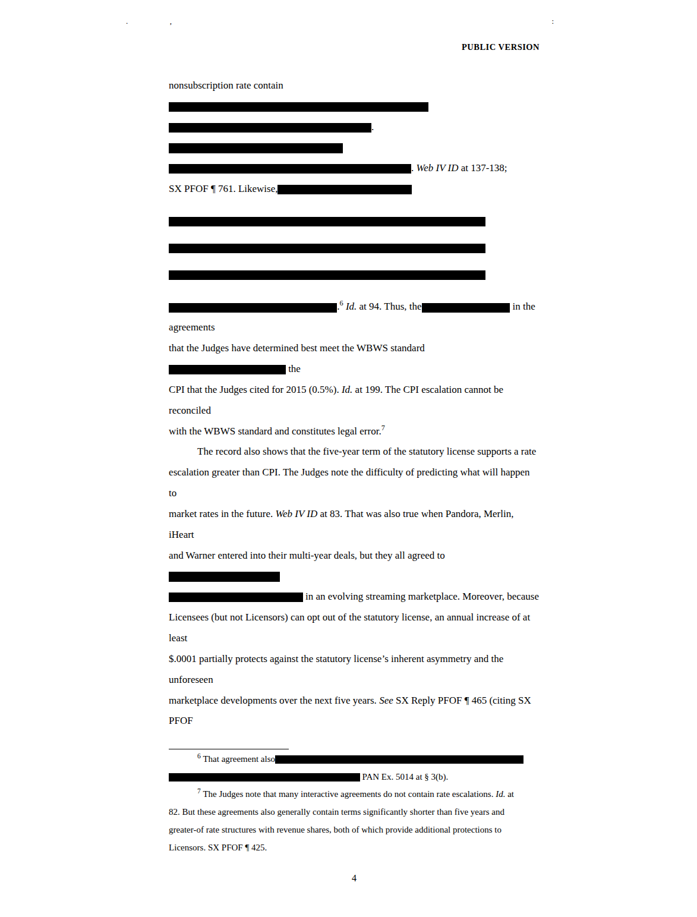. ,
:
PUBLIC VERSION
nonsubscription rate contain
.
. Web IV ID at 137-138;
SX PFOF ¶ 761. Likewise,
.6 Id. at 94. Thus, the in the agreements
that the Judges have determined best meet the WBWS standard the
CPI that the Judges cited for 2015 (0.5%). Id. at 199. The CPI escalation cannot be reconciled
with the WBWS standard and constitutes legal error.7
The record also shows that the five-year term of the statutory license supports a rate
escalation greater than CPI. The Judges note the difficulty of predicting what will happen to
market rates in the future. Web IV ID at 83. That was also true when Pandora, Merlin, iHeart
and Warner entered into their multi-year deals, but they all agreed to
in an evolving streaming marketplace. Moreover, because
Licensees (but not Licensors) can opt out of the statutory license, an annual increase of at least
$.0001 partially protects against the statutory license’s inherent asymmetry and the unforeseen
marketplace developments over the next five years. See SX Reply PFOF ¶ 465 (citing SX PFOF
6 That agreement also
PAN Ex. 5014 at § 3(b).
7 The Judges note that many interactive agreements do not contain rate escalations. Id. at
82. But these agreements also generally contain terms significantly shorter than five years and
greater-of rate structures with revenue shares, both of which provide additional protections to
Licensors. SX PFOF ¶ 425.
4